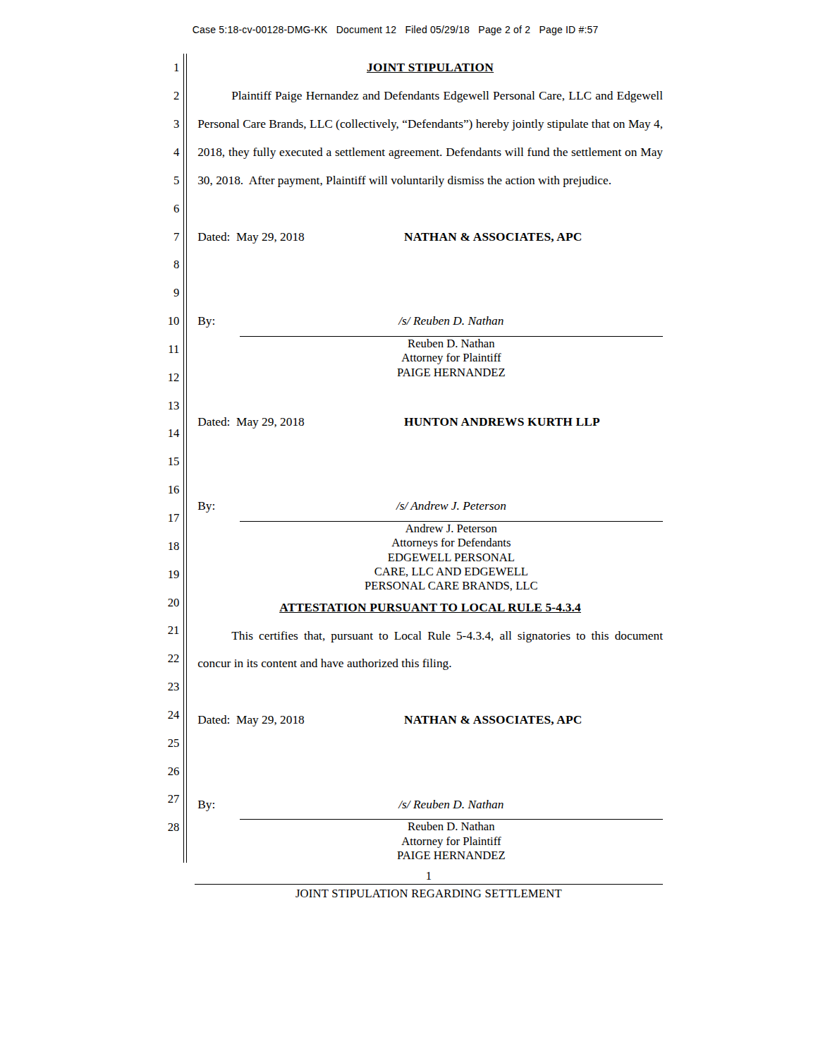Case 5:18-cv-00128-DMG-KK Document 12 Filed 05/29/18 Page 2 of 2 Page ID #:57
1
2
3
4
5
6
7
8
9
10
11
12
13
14
15
16
17
18
19
20
21
22
23
24
25
26
27
28
JOINT STIPULATION
Plaintiff Paige Hernandez and Defendants Edgewell Personal Care, LLC and Edgewell Personal Care Brands, LLC (collectively, “Defendants”) hereby jointly stipulate that on May 4, 2018, they fully executed a settlement agreement. Defendants will fund the settlement on May 30, 2018. After payment, Plaintiff will voluntarily dismiss the action with prejudice.
Dated: May 29, 2018
NATHAN & ASSOCIATES, APC
By:
/s/ Reuben D. Nathan
Reuben D. Nathan
Attorney for Plaintiff
PAIGE HERNANDEZ
Dated: May 29, 2018
HUNTON ANDREWS KURTH LLP
By:
/s/ Andrew J. Peterson
Andrew J. Peterson
Attorneys for Defendants
EDGEWELL PERSONAL
CARE, LLC and EDGEWELL
PERSONAL CARE BRANDS, LLC
ATTESTATION PURSUANT TO LOCAL RULE 5-4.3.4
This certifies that, pursuant to Local Rule 5-4.3.4, all signatories to this document concur in its content and have authorized this filing.
Dated: May 29, 2018
NATHAN & ASSOCIATES, APC
By:
/s/ Reuben D. Nathan
Reuben D. Nathan
Attorney for Plaintiff
PAIGE HERNANDEZ
1
JOINT STIPULATION REGARDING SETTLEMENT